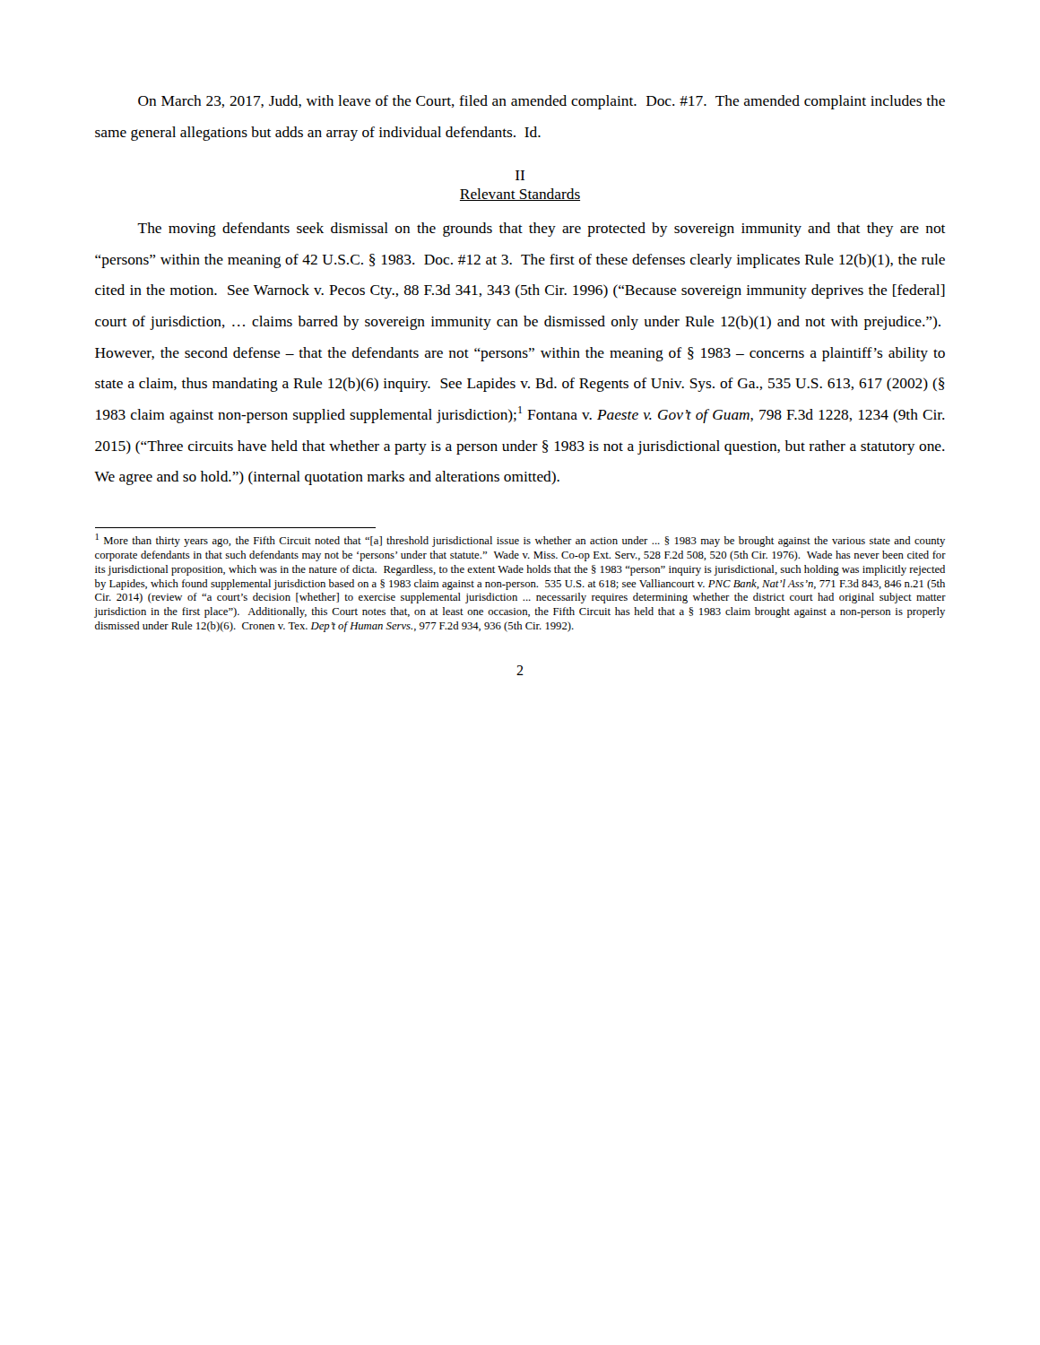On March 23, 2017, Judd, with leave of the Court, filed an amended complaint. Doc. #17. The amended complaint includes the same general allegations but adds an array of individual defendants. Id.
II Relevant Standards
The moving defendants seek dismissal on the grounds that they are protected by sovereign immunity and that they are not “persons” within the meaning of 42 U.S.C. § 1983. Doc. #12 at 3. The first of these defenses clearly implicates Rule 12(b)(1), the rule cited in the motion. See Warnock v. Pecos Cty., 88 F.3d 341, 343 (5th Cir. 1996) (“Because sovereign immunity deprives the [federal] court of jurisdiction, … claims barred by sovereign immunity can be dismissed only under Rule 12(b)(1) and not with prejudice.”). However, the second defense – that the defendants are not “persons” within the meaning of § 1983 – concerns a plaintiff’s ability to state a claim, thus mandating a Rule 12(b)(6) inquiry. See Lapides v. Bd. of Regents of Univ. Sys. of Ga., 535 U.S. 613, 617 (2002) (§ 1983 claim against non-person supplied supplemental jurisdiction);1 Fontana v. Paeste v. Gov’t of Guam, 798 F.3d 1228, 1234 (9th Cir. 2015) (“Three circuits have held that whether a party is a person under § 1983 is not a jurisdictional question, but rather a statutory one. We agree and so hold.”) (internal quotation marks and alterations omitted).
1 More than thirty years ago, the Fifth Circuit noted that “[a] threshold jurisdictional issue is whether an action under ... § 1983 may be brought against the various state and county corporate defendants in that such defendants may not be ‘persons’ under that statute.” Wade v. Miss. Co-op Ext. Serv., 528 F.2d 508, 520 (5th Cir. 1976). Wade has never been cited for its jurisdictional proposition, which was in the nature of dicta. Regardless, to the extent Wade holds that the § 1983 “person” inquiry is jurisdictional, such holding was implicitly rejected by Lapides, which found supplemental jurisdiction based on a § 1983 claim against a non-person. 535 U.S. at 618; see Valliancourt v. PNC Bank, Nat’l Ass’n, 771 F.3d 843, 846 n.21 (5th Cir. 2014) (review of “a court’s decision [whether] to exercise supplemental jurisdiction ... necessarily requires determining whether the district court had original subject matter jurisdiction in the first place”). Additionally, this Court notes that, on at least one occasion, the Fifth Circuit has held that a § 1983 claim brought against a non-person is properly dismissed under Rule 12(b)(6). Cronen v. Tex. Dep’t of Human Servs., 977 F.2d 934, 936 (5th Cir. 1992).
2